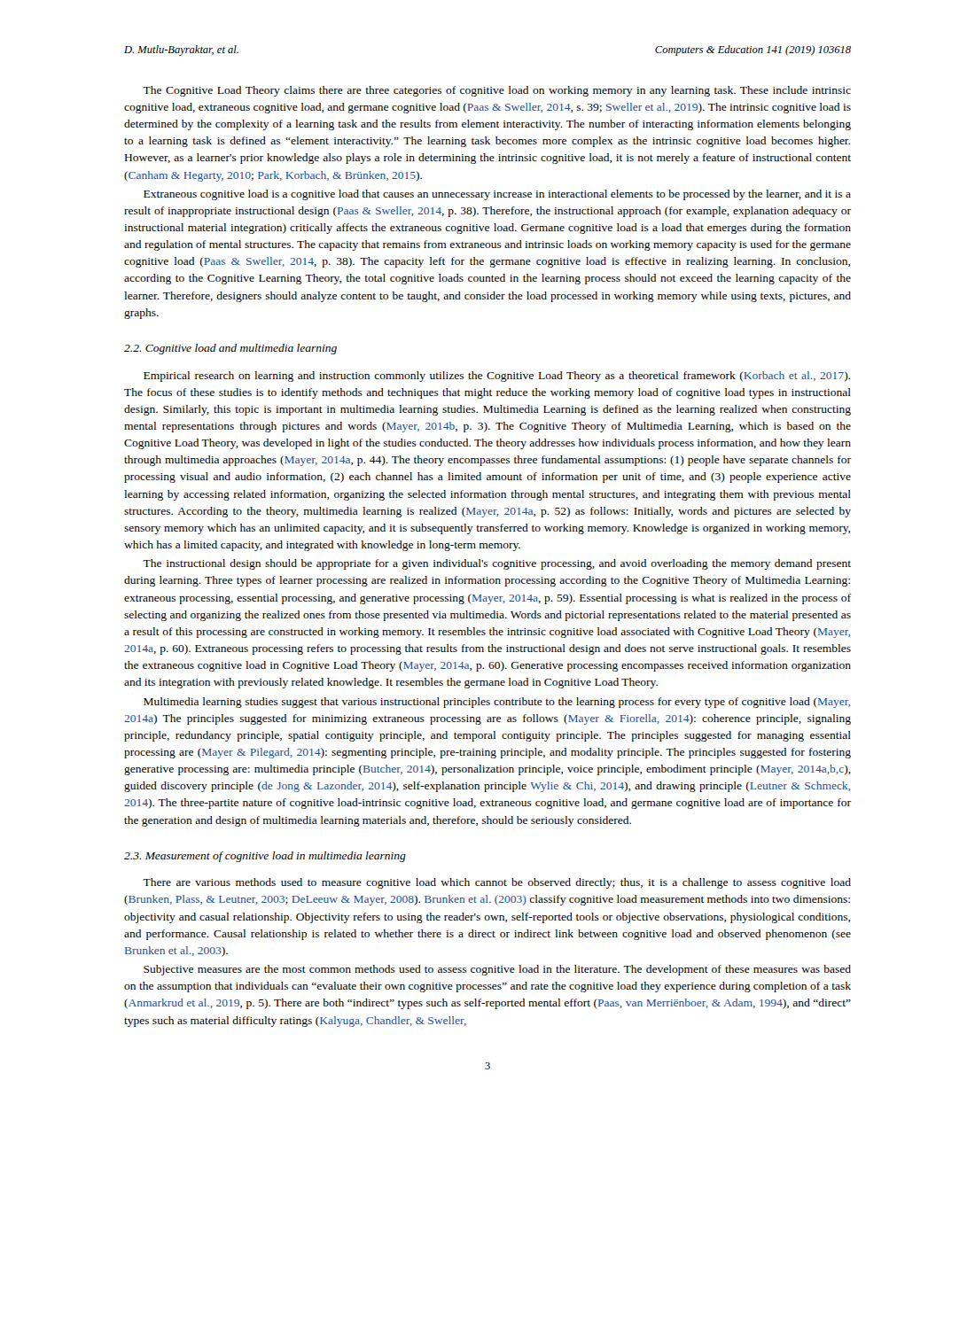D. Mutlu-Bayraktar, et al.
Computers & Education 141 (2019) 103618
The Cognitive Load Theory claims there are three categories of cognitive load on working memory in any learning task. These include intrinsic cognitive load, extraneous cognitive load, and germane cognitive load (Paas & Sweller, 2014, s. 39; Sweller et al., 2019). The intrinsic cognitive load is determined by the complexity of a learning task and the results from element interactivity. The number of interacting information elements belonging to a learning task is defined as “element interactivity.” The learning task becomes more complex as the intrinsic cognitive load becomes higher. However, as a learner's prior knowledge also plays a role in determining the intrinsic cognitive load, it is not merely a feature of instructional content (Canham & Hegarty, 2010; Park, Korbach, & Brünken, 2015).
Extraneous cognitive load is a cognitive load that causes an unnecessary increase in interactional elements to be processed by the learner, and it is a result of inappropriate instructional design (Paas & Sweller, 2014, p. 38). Therefore, the instructional approach (for example, explanation adequacy or instructional material integration) critically affects the extraneous cognitive load. Germane cognitive load is a load that emerges during the formation and regulation of mental structures. The capacity that remains from extraneous and intrinsic loads on working memory capacity is used for the germane cognitive load (Paas & Sweller, 2014, p. 38). The capacity left for the germane cognitive load is effective in realizing learning. In conclusion, according to the Cognitive Learning Theory, the total cognitive loads counted in the learning process should not exceed the learning capacity of the learner. Therefore, designers should analyze content to be taught, and consider the load processed in working memory while using texts, pictures, and graphs.
2.2. Cognitive load and multimedia learning
Empirical research on learning and instruction commonly utilizes the Cognitive Load Theory as a theoretical framework (Korbach et al., 2017). The focus of these studies is to identify methods and techniques that might reduce the working memory load of cognitive load types in instructional design. Similarly, this topic is important in multimedia learning studies. Multimedia Learning is defined as the learning realized when constructing mental representations through pictures and words (Mayer, 2014b, p. 3). The Cognitive Theory of Multimedia Learning, which is based on the Cognitive Load Theory, was developed in light of the studies conducted. The theory addresses how individuals process information, and how they learn through multimedia approaches (Mayer, 2014a, p. 44). The theory encompasses three fundamental assumptions: (1) people have separate channels for processing visual and audio information, (2) each channel has a limited amount of information per unit of time, and (3) people experience active learning by accessing related information, organizing the selected information through mental structures, and integrating them with previous mental structures. According to the theory, multimedia learning is realized (Mayer, 2014a, p. 52) as follows: Initially, words and pictures are selected by sensory memory which has an unlimited capacity, and it is subsequently transferred to working memory. Knowledge is organized in working memory, which has a limited capacity, and integrated with knowledge in long-term memory.
The instructional design should be appropriate for a given individual's cognitive processing, and avoid overloading the memory demand present during learning. Three types of learner processing are realized in information processing according to the Cognitive Theory of Multimedia Learning: extraneous processing, essential processing, and generative processing (Mayer, 2014a, p. 59). Essential processing is what is realized in the process of selecting and organizing the realized ones from those presented via multimedia. Words and pictorial representations related to the material presented as a result of this processing are constructed in working memory. It resembles the intrinsic cognitive load associated with Cognitive Load Theory (Mayer, 2014a, p. 60). Extraneous processing refers to processing that results from the instructional design and does not serve instructional goals. It resembles the extraneous cognitive load in Cognitive Load Theory (Mayer, 2014a, p. 60). Generative processing encompasses received information organization and its integration with previously related knowledge. It resembles the germane load in Cognitive Load Theory.
Multimedia learning studies suggest that various instructional principles contribute to the learning process for every type of cognitive load (Mayer, 2014a) The principles suggested for minimizing extraneous processing are as follows (Mayer & Fiorella, 2014): coherence principle, signaling principle, redundancy principle, spatial contiguity principle, and temporal contiguity principle. The principles suggested for managing essential processing are (Mayer & Pilegard, 2014): segmenting principle, pre-training principle, and modality principle. The principles suggested for fostering generative processing are: multimedia principle (Butcher, 2014), personalization principle, voice principle, embodiment principle (Mayer, 2014a,b,c), guided discovery principle (de Jong & Lazonder, 2014), self-explanation principle Wylie & Chi, 2014), and drawing principle (Leutner & Schmeck, 2014). The three-partite nature of cognitive load-intrinsic cognitive load, extraneous cognitive load, and germane cognitive load are of importance for the generation and design of multimedia learning materials and, therefore, should be seriously considered.
2.3. Measurement of cognitive load in multimedia learning
There are various methods used to measure cognitive load which cannot be observed directly; thus, it is a challenge to assess cognitive load (Brunken, Plass, & Leutner, 2003; DeLeeuw & Mayer, 2008). Brunken et al. (2003) classify cognitive load measurement methods into two dimensions: objectivity and casual relationship. Objectivity refers to using the reader's own, self-reported tools or objective observations, physiological conditions, and performance. Causal relationship is related to whether there is a direct or indirect link between cognitive load and observed phenomenon (see Brunken et al., 2003).
Subjective measures are the most common methods used to assess cognitive load in the literature. The development of these measures was based on the assumption that individuals can “evaluate their own cognitive processes” and rate the cognitive load they experience during completion of a task (Anmarkrud et al., 2019, p. 5). There are both “indirect” types such as self-reported mental effort (Paas, van Merriënboer, & Adam, 1994), and “direct” types such as material difficulty ratings (Kalyuga, Chandler, & Sweller,
3